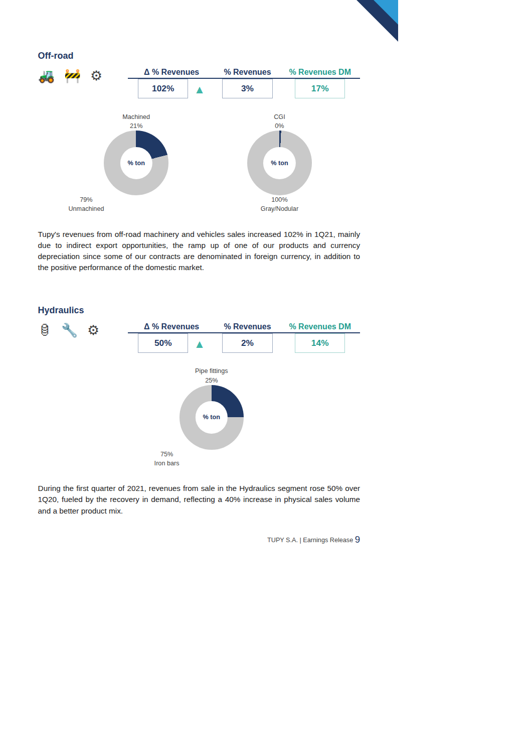Off-road
| 🚜 🚧 ⚙ | Δ % Revenues | % Revenues | % Revenues DM |
| 102% ▲ | 3% | 17% |
| / / Machined / / / 21% / / / % ton / / 79% / / / Unmachined / / | / / CGI / / / 0% / / / % ton / / / 100% / / / Gray/Nodular / |
Tupy's revenues from off-road machinery and vehicles sales increased 102% in 1Q21, mainly due to indirect export opportunities, the ramp up of one of our products and currency depreciation since some of our contracts are denominated in foreign currency, in addition to the positive performance of the domestic market.
Hydraulics
| 🛢 🔧 ⚙ | Δ % Revenues | % Revenues | % Revenues DM |
| 50% ▲ | 2% | 14% |
| / / Pipe fittings / / / 25% / / / % ton / / 75% / / / Iron bars / / |
During the first quarter of 2021, revenues from sale in the Hydraulics segment rose 50% over 1Q20, fueled by the recovery in demand, reflecting a 40% increase in physical sales volume and a better product mix.
TUPY S.A. | Earnings Release 9